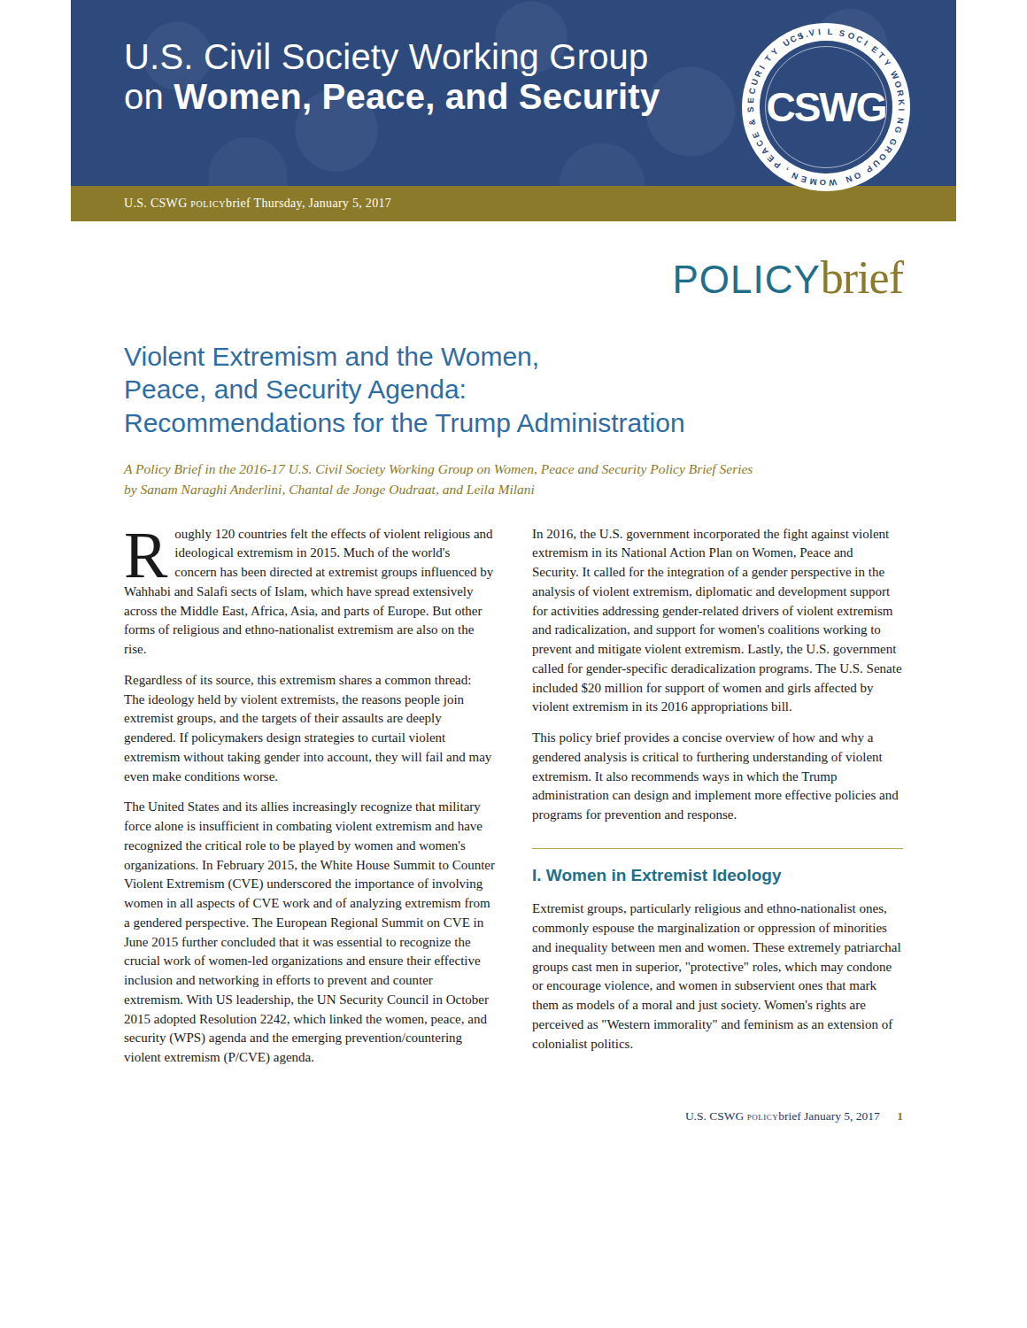U.S. Civil Society Working Group on Women, Peace, and Security
C I V I L S O C I E T Y W O R K I N G G R O U P O N W O M E N , P E A C E & S E C U R I T Y U . S .
CSWG
U.S. CSWG policybrief Thursday, January 5, 2017
Policy brief
Violent Extremism and the Women,
Peace, and Security Agenda:
Recommendations for the Trump Administration
A Policy Brief in the 2016-17 U.S. Civil Society Working Group on Women, Peace and Security Policy Brief Series
by Sanam Naraghi Anderlini, Chantal de Jonge Oudraat, and Leila Milani
Roughly 120 countries felt the effects of violent religious and ideological extremism in 2015. Much of the world's concern has been directed at extremist groups influenced by Wahhabi and Salafi sects of Islam, which have spread extensively across the Middle East, Africa, Asia, and parts of Europe. But other forms of religious and ethno-nationalist extremism are also on the rise.
Regardless of its source, this extremism shares a common thread: The ideology held by violent extremists, the reasons people join extremist groups, and the targets of their assaults are deeply gendered. If policymakers design strategies to curtail violent extremism without taking gender into account, they will fail and may even make conditions worse.
The United States and its allies increasingly recognize that military force alone is insufficient in combating violent extremism and have recognized the critical role to be played by women and women's organizations. In February 2015, the White House Summit to Counter Violent Extremism (CVE) underscored the importance of involving women in all aspects of CVE work and of analyzing extremism from a gendered perspective. The European Regional Summit on CVE in June 2015 further concluded that it was essential to recognize the crucial work of women-led organizations and ensure their effective inclusion and networking in efforts to prevent and counter extremism. With US leadership, the UN Security Council in October 2015 adopted Resolution 2242, which linked the women, peace, and security (WPS) agenda and the emerging prevention/countering violent extremism (P/CVE) agenda.
In 2016, the U.S. government incorporated the fight against violent extremism in its National Action Plan on Women, Peace and Security. It called for the integration of a gender perspective in the analysis of violent extremism, diplomatic and development support for activities addressing gender-related drivers of violent extremism and radicalization, and support for women's coalitions working to prevent and mitigate violent extremism. Lastly, the U.S. government called for gender-specific deradicalization programs. The U.S. Senate included $20 million for support of women and girls affected by violent extremism in its 2016 appropriations bill.
This policy brief provides a concise overview of how and why a gendered analysis is critical to furthering understanding of violent extremism. It also recommends ways in which the Trump administration can design and implement more effective policies and programs for prevention and response.
I. Women in Extremist Ideology
Extremist groups, particularly religious and ethno-nationalist ones, commonly espouse the marginalization or oppression of minorities and inequality between men and women. These extremely patriarchal groups cast men in superior, "protective" roles, which may condone or encourage violence, and women in subservient ones that mark them as models of a moral and just society. Women's rights are perceived as "Western immorality" and feminism as an extension of colonialist politics.
U.S. CSWG policybrief January 5, 2017 1